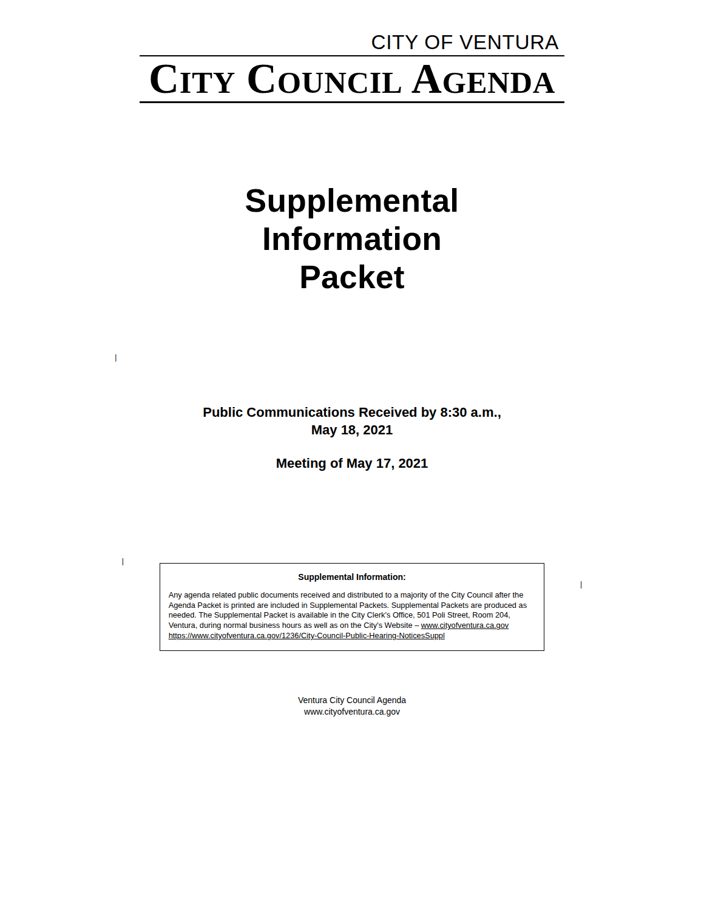CITY OF VENTURA
CITY COUNCIL AGENDA
Supplemental
Information
Packet
Public Communications Received by 8:30 a.m.,
May 18, 2021
Meeting of May 17, 2021
Supplemental Information:
Any agenda related public documents received and distributed to a majority of the City Council after the Agenda Packet is printed are included in Supplemental Packets. Supplemental Packets are produced as needed. The Supplemental Packet is available in the City Clerk's Office, 501 Poli Street, Room 204, Ventura, during normal business hours as well as on the City's Website – www.cityofventura.ca.gov
https://www.cityofventura.ca.gov/1236/City-Council-Public-Hearing-NoticesSuppl
Ventura City Council Agenda
www.cityofventura.ca.gov
| | |